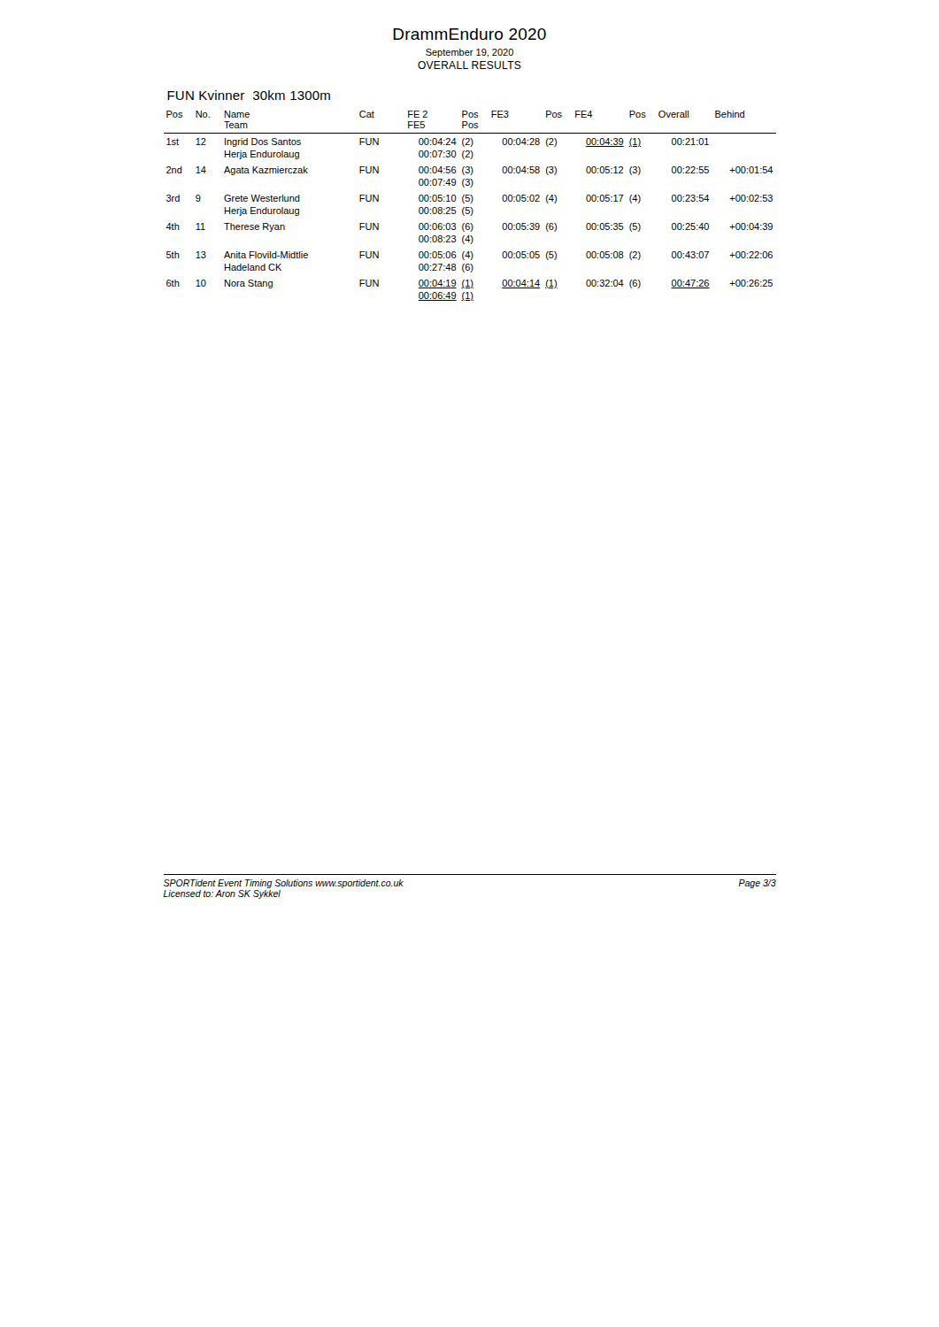DrammEnduro 2020
September 19, 2020
OVERALL RESULTS
FUN Kvinner 30km 1300m
| Pos | No. | Name | Cat | FE 2 | Pos | FE3 | Pos | FE4 | Pos | Overall | Behind |
| --- | --- | --- | --- | --- | --- | --- | --- | --- | --- | --- | --- |
| | | Team | | FE5 | Pos | | | | | | |
| 1st | 12 | Ingrid Dos Santos | FUN | 00:04:24 | (2) | 00:04:28 | (2) | 00:04:39 | (1) | 00:21:01 | |
| | | Herja Endurolaug | | 00:07:30 | (2) | | | | | | |
| 2nd | 14 | Agata Kazmierczak | FUN | 00:04:56 | (3) | 00:04:58 | (3) | 00:05:12 | (3) | 00:22:55 | +00:01:54 |
| | | | | 00:07:49 | (3) | | | | | | |
| 3rd | 9 | Grete Westerlund | FUN | 00:05:10 | (5) | 00:05:02 | (4) | 00:05:17 | (4) | 00:23:54 | +00:02:53 |
| | | Herja Endurolaug | | 00:08:25 | (5) | | | | | | |
| 4th | 11 | Therese Ryan | FUN | 00:06:03 | (6) | 00:05:39 | (6) | 00:05:35 | (5) | 00:25:40 | +00:04:39 |
| | | | | 00:08:23 | (4) | | | | | | |
| 5th | 13 | Anita Flovild-Midtlie | FUN | 00:05:06 | (4) | 00:05:05 | (5) | 00:05:08 | (2) | 00:43:07 | +00:22:06 |
| | | Hadeland CK | | 00:27:48 | (6) | | | | | | |
| 6th | 10 | Nora Stang | FUN | 00:04:19 | (1) | 00:04:14 | (1) | 00:32:04 | (6) | 00:47:26 | +00:26:25 |
| | | | | 00:06:49 | (1) | | | | | | |
SPORTident Event Timing Solutions www.sportident.co.uk
Licensed to: Aron SK Sykkel
Page 3/3